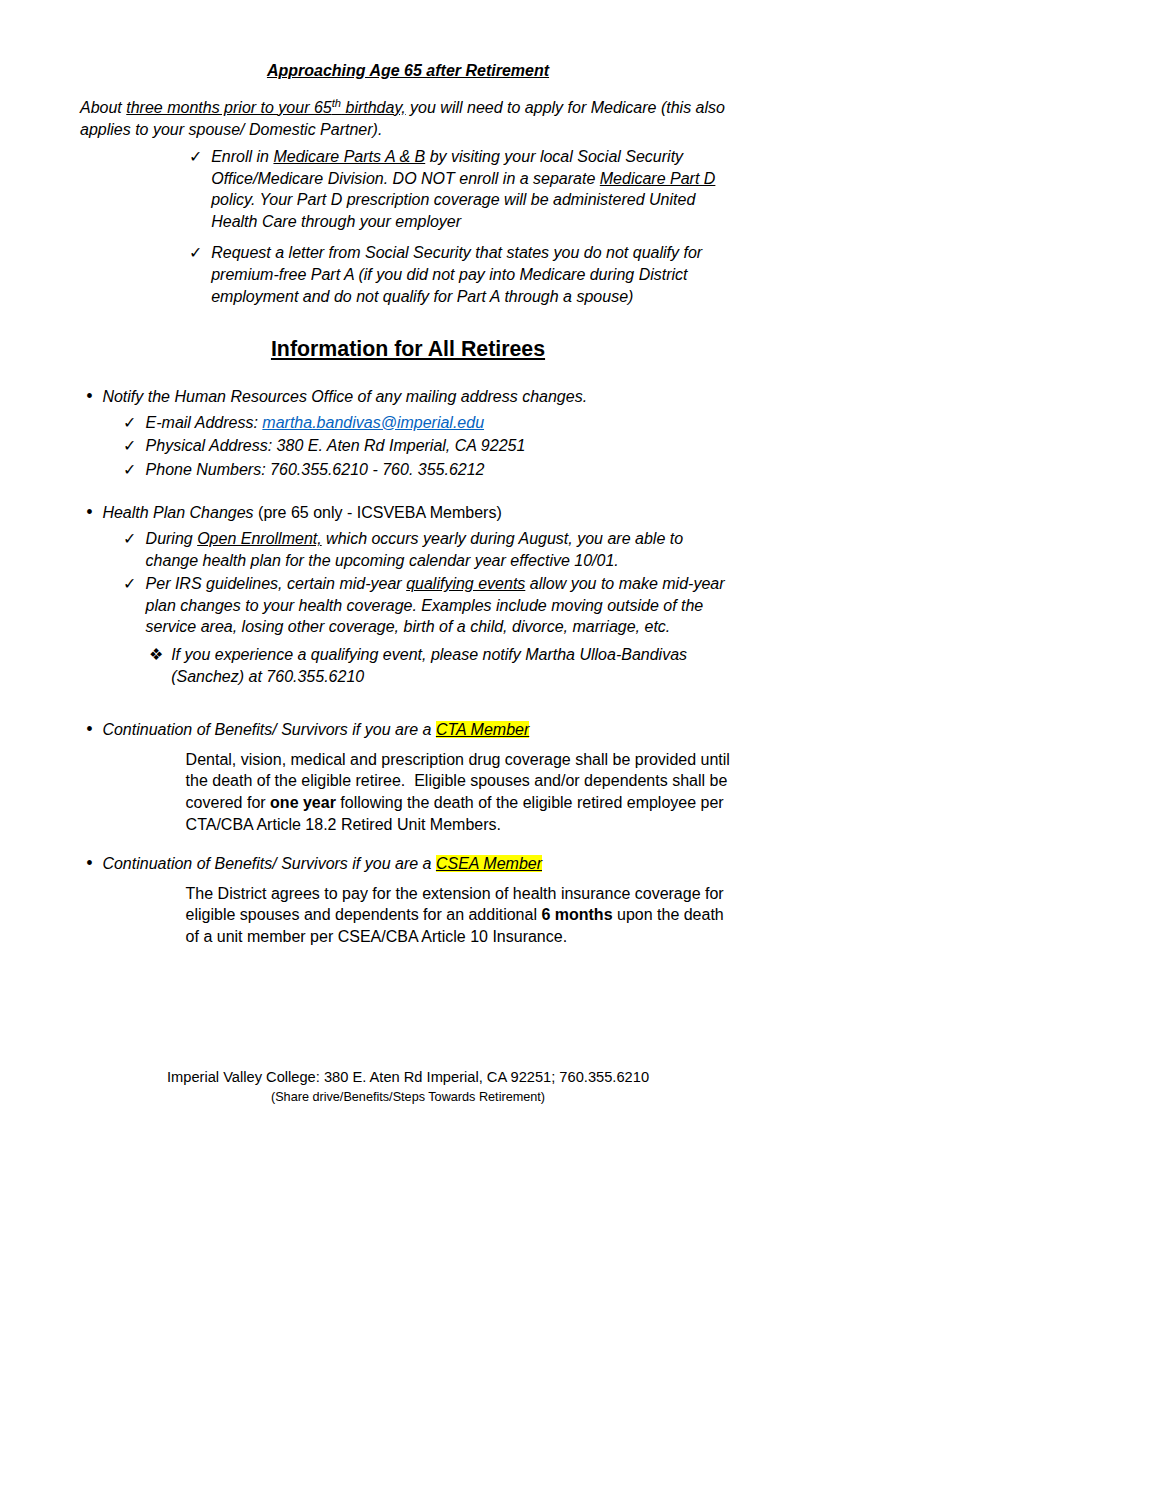Approaching Age 65 after Retirement
About three months prior to your 65th birthday, you will need to apply for Medicare (this also applies to your spouse/ Domestic Partner).
Enroll in Medicare Parts A & B by visiting your local Social Security Office/Medicare Division. DO NOT enroll in a separate Medicare Part D policy. Your Part D prescription coverage will be administered United Health Care through your employer
Request a letter from Social Security that states you do not qualify for premium-free Part A (if you did not pay into Medicare during District employment and do not qualify for Part A through a spouse)
Information for All Retirees
Notify the Human Resources Office of any mailing address changes.
E-mail Address: martha.bandivas@imperial.edu
Physical Address: 380 E. Aten Rd Imperial, CA 92251
Phone Numbers: 760.355.6210 - 760. 355.6212
Health Plan Changes (pre 65 only - ICSVEBA Members)
During Open Enrollment, which occurs yearly during August, you are able to change health plan for the upcoming calendar year effective 10/01.
Per IRS guidelines, certain mid-year qualifying events allow you to make mid-year plan changes to your health coverage. Examples include moving outside of the service area, losing other coverage, birth of a child, divorce, marriage, etc.
If you experience a qualifying event, please notify Martha Ulloa-Bandivas (Sanchez) at 760.355.6210
Continuation of Benefits/ Survivors if you are a CTA Member
Dental, vision, medical and prescription drug coverage shall be provided until the death of the eligible retiree. Eligible spouses and/or dependents shall be covered for one year following the death of the eligible retired employee per CTA/CBA Article 18.2 Retired Unit Members.
Continuation of Benefits/ Survivors if you are a CSEA Member
The District agrees to pay for the extension of health insurance coverage for eligible spouses and dependents for an additional 6 months upon the death of a unit member per CSEA/CBA Article 10 Insurance.
Imperial Valley College: 380 E. Aten Rd Imperial, CA 92251; 760.355.6210
(Share drive/Benefits/Steps Towards Retirement)